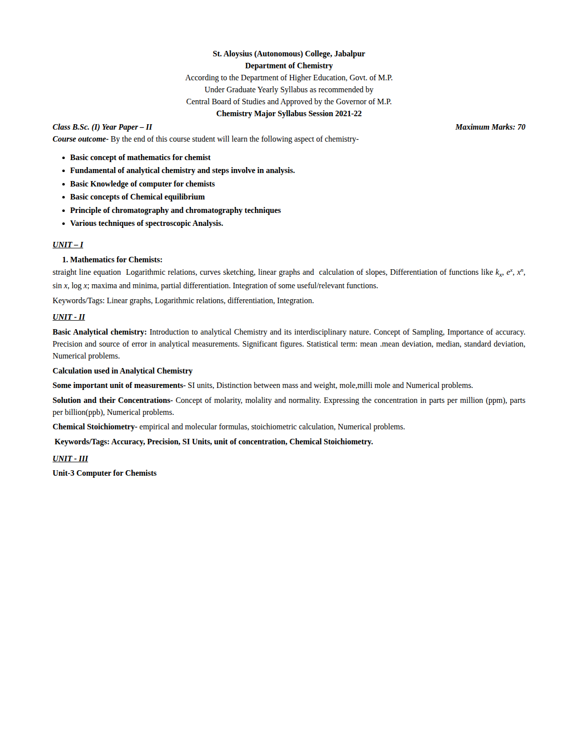St. Aloysius (Autonomous) College, Jabalpur
Department of Chemistry
According to the Department of Higher Education, Govt. of M.P.
Under Graduate Yearly Syllabus as recommended by
Central Board of Studies and Approved by the Governor of M.P.
Chemistry Major Syllabus Session 2021-22
Class B.Sc. (I) Year Paper – II Maximum Marks: 70
Course outcome- By the end of this course student will learn the following aspect of chemistry-
Basic concept of mathematics for chemist
Fundamental of analytical chemistry and steps involve in analysis.
Basic Knowledge of computer for chemists
Basic concepts of Chemical equilibrium
Principle of chromatography and chromatography techniques
Various techniques of spectroscopic Analysis.
UNIT – I
Mathematics for Chemists:
straight line equation Logarithmic relations, curves sketching, linear graphs and calculation of slopes, Differentiation of functions like kx, ex, xn, sin x, log x; maxima and minima, partial differentiation. Integration of some useful/relevant functions.
Keywords/Tags: Linear graphs, Logarithmic relations, differentiation, Integration.
UNIT - II
Basic Analytical chemistry: Introduction to analytical Chemistry and its interdisciplinary nature. Concept of Sampling, Importance of accuracy. Precision and source of error in analytical measurements. Significant figures. Statistical term: mean .mean deviation, median, standard deviation, Numerical problems.
Calculation used in Analytical Chemistry
Some important unit of measurements- SI units, Distinction between mass and weight, mole,milli mole and Numerical problems.
Solution and their Concentrations- Concept of molarity, molality and normality. Expressing the concentration in parts per million (ppm), parts per billion(ppb), Numerical problems.
Chemical Stoichiometry- empirical and molecular formulas, stoichiometric calculation, Numerical problems.
Keywords/Tags: Accuracy, Precision, SI Units, unit of concentration, Chemical Stoichiometry.
UNIT - III
Unit-3 Computer for Chemists